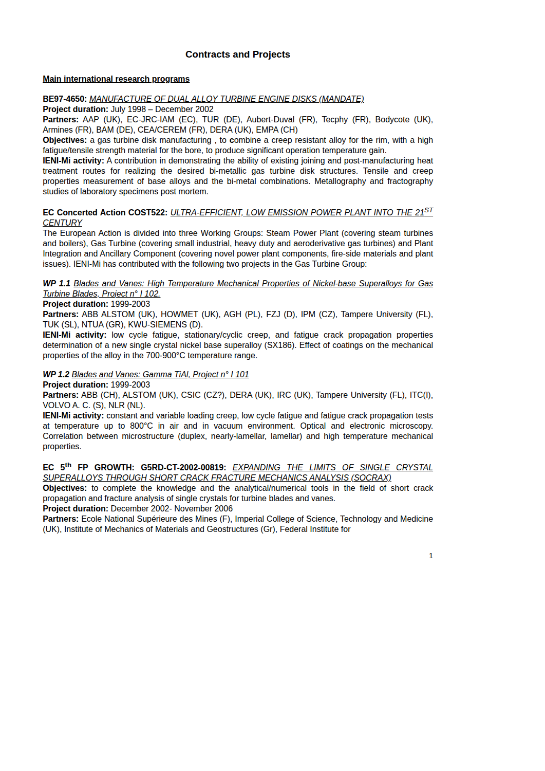Contracts and Projects
Main international research programs
BE97-4650: MANUFACTURE OF DUAL ALLOY TURBINE ENGINE DISKS (MANDATE)
Project duration: July 1998 – December 2002
Partners: AAP (UK), EC-JRC-IAM (EC), TUR (DE), Aubert-Duval (FR), Tecphy (FR), Bodycote (UK), Armines (FR), BAM (DE), CEA/CEREM (FR), DERA (UK), EMPA (CH)
Objectives: a gas turbine disk manufacturing , to combine a creep resistant alloy for the rim, with a high fatigue/tensile strength material for the bore, to produce significant operation temperature gain.
IENI-Mi activity: A contribution in demonstrating the ability of existing joining and post-manufacturing heat treatment routes for realizing the desired bi-metallic gas turbine disk structures. Tensile and creep properties measurement of base alloys and the bi-metal combinations. Metallography and fractography studies of laboratory specimens post mortem.
EC Concerted Action COST522: ULTRA-EFFICIENT, LOW EMISSION POWER PLANT INTO THE 21ST CENTURY
The European Action is divided into three Working Groups: Steam Power Plant (covering steam turbines and boilers), Gas Turbine (covering small industrial, heavy duty and aeroderivative gas turbines) and Plant Integration and Ancillary Component (covering novel power plant components, fire-side materials and plant issues). IENI-Mi has contributed with the following two projects in the Gas Turbine Group:
WP 1.1 Blades and Vanes: High Temperature Mechanical Properties of Nickel-base Superalloys for Gas Turbine Blades, Project n° I 102.
Project duration: 1999-2003
Partners: ABB ALSTOM (UK), HOWMET (UK), AGH (PL), FZJ (D), IPM (CZ), Tampere University (FL), TUK (SL), NTUA (GR), KWU-SIEMENS (D).
IENI-Mi activity: low cycle fatigue, stationary/cyclic creep, and fatigue crack propagation properties determination of a new single crystal nickel base superalloy (SX186). Effect of coatings on the mechanical properties of the alloy in the 700-900°C temperature range.
WP 1.2 Blades and Vanes: Gamma TiAl, Project n° I 101
Project duration: 1999-2003
Partners: ABB (CH), ALSTOM (UK), CSIC (CZ?), DERA (UK), IRC (UK), Tampere University (FL), ITC(I), VOLVO A. C. (S), NLR (NL).
IENI-Mi activity: constant and variable loading creep, low cycle fatigue and fatigue crack propagation tests at temperature up to 800°C in air and in vacuum environment. Optical and electronic microscopy. Correlation between microstructure (duplex, nearly-lamellar, lamellar) and high temperature mechanical properties.
EC 5th FP GROWTH: G5RD-CT-2002-00819: EXPANDING THE LIMITS OF SINGLE CRYSTAL SUPERALLOYS THROUGH SHORT CRACK FRACTURE MECHANICS ANALYSIS (SOCRAX)
Objectives: to complete the knowledge and the analytical/numerical tools in the field of short crack propagation and fracture analysis of single crystals for turbine blades and vanes.
Project duration: December 2002- November 2006
Partners: Ecole National Supérieure des Mines (F), Imperial College of Science, Technology and Medicine (UK), Institute of Mechanics of Materials and Geostructures (Gr), Federal Institute for
1